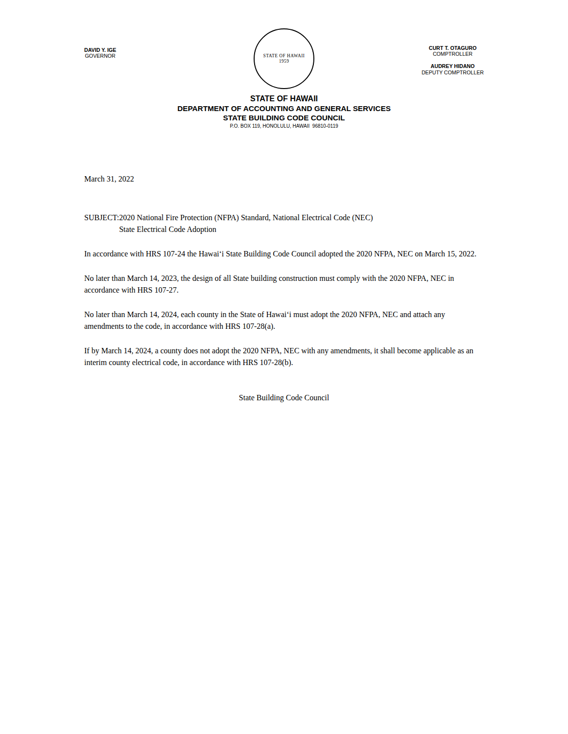DAVID Y. IGE
GOVERNOR
STATE OF HAWAII
1959
CURT T. OTAGURO
COMPTROLLER
AUDREY HIDANO
DEPUTY COMPTROLLER
STATE OF HAWAII
DEPARTMENT OF ACCOUNTING AND GENERAL SERVICES
STATE BUILDING CODE COUNCIL
P.O. BOX 119, HONOLULU, HAWAII 96810-0119
March 31, 2022
| SUBJECT: | 2020 National Fire Protection (NFPA) Standard, National Electrical Code (NEC) State Electrical Code Adoption |
In accordance with HRS 107-24 the Hawaiʻi State Building Code Council adopted the 2020 NFPA, NEC on March 15, 2022.
No later than March 14, 2023, the design of all State building construction must comply with the 2020 NFPA, NEC in accordance with HRS 107-27.
No later than March 14, 2024, each county in the State of Hawaiʻi must adopt the 2020 NFPA, NEC and attach any amendments to the code, in accordance with HRS 107-28(a).
If by March 14, 2024, a county does not adopt the 2020 NFPA, NEC with any amendments, it shall become applicable as an interim county electrical code, in accordance with HRS 107-28(b).
State Building Code Council